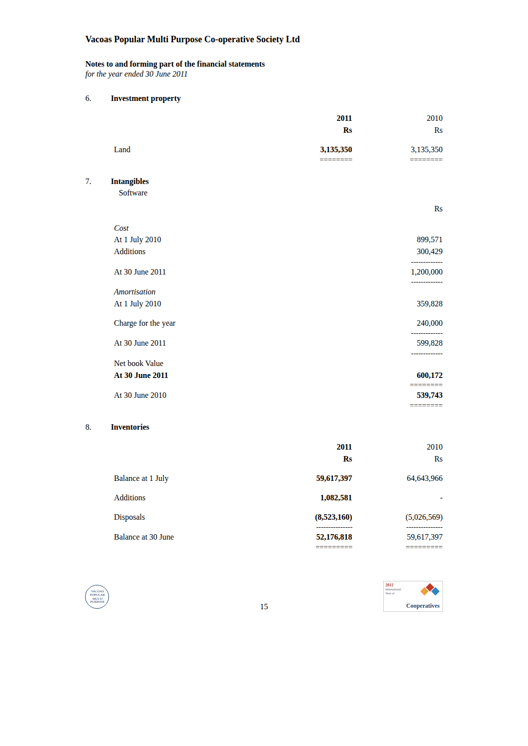Vacoas Popular Multi Purpose Co-operative Society Ltd
Notes to and forming part of the financial statements
for the year ended 30 June 2011
6. Investment property
| | 2011 | 2010 |
| | Rs | Rs |
| Land | 3,135,350 | 3,135,350 |
| | ======== | ======== |
7. Intangibles
Software
| | | Rs |
| Cost | | |
| At 1 July 2010 | | 899,571 |
| Additions | | 300,429 |
| | | ------------- |
| At 30 June 2011 | | 1,200,000 |
| | | ------------- |
| Amortisation | | |
| At 1 July 2010 | | 359,828 |
| Charge for the year | | 240,000 |
| | | ------------- |
| At 30 June 2011 | | 599,828 |
| | | ------------- |
| Net book Value | | |
| At 30 June 2011 | | 600,172 |
| | | ======== |
| At 30 June 2010 | | 539,743 |
| | | ======== |
8. Inventories
| | 2011 | 2010 |
| | Rs | Rs |
| Balance at 1 July | 59,617,397 | 64,643,966 |
| Additions | 1,082,581 | - |
| Disposals | (8,523,160) | (5,026,569) |
| | --------------- | --------------- |
| Balance at 30 June | 52,176,818 | 59,617,397 |
| | ========= | ========= |
VACOAS
POPULAR
MULTI
PURPOSE
2012
International
Year of
Cooperatives
15